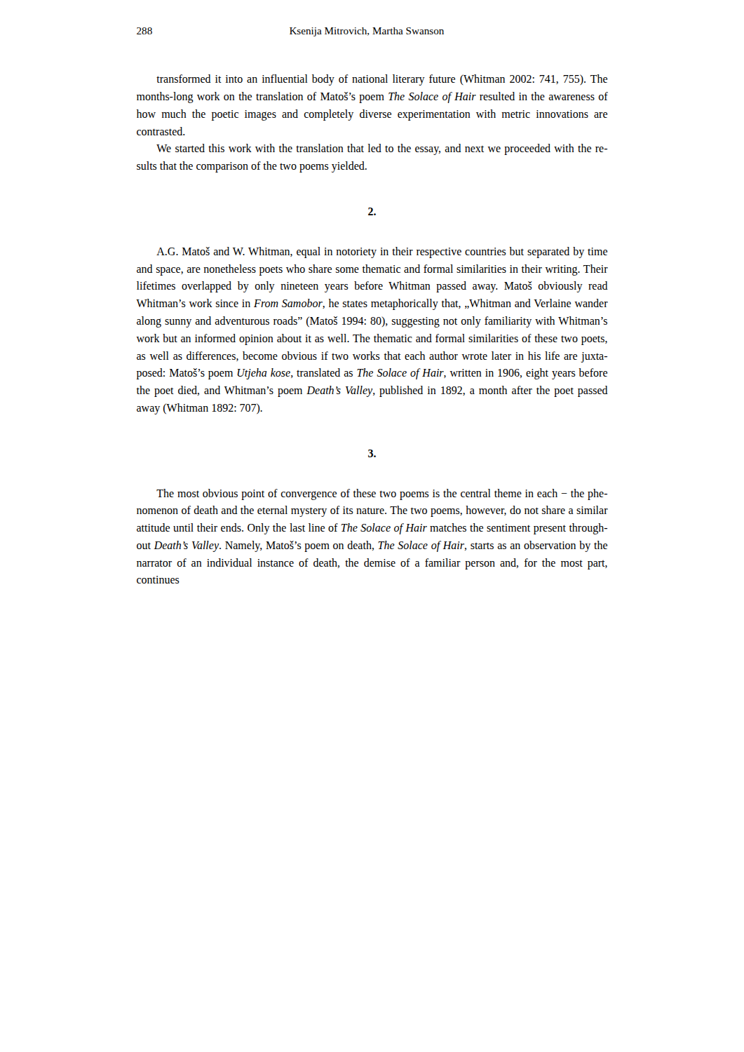288 Ksenija Mitrovich, Martha Swanson
transformed it into an influential body of national literary future (Whitman 2002: 741, 755). The months-long work on the translation of Matoš’s poem The Solace of Hair resulted in the awareness of how much the poetic images and completely diverse experimentation with metric innovations are contrasted.
We started this work with the translation that led to the essay, and next we proceeded with the results that the comparison of the two poems yielded.
2.
A.G. Matoš and W. Whitman, equal in notoriety in their respective countries but separated by time and space, are nonetheless poets who share some thematic and formal similarities in their writing. Their lifetimes overlapped by only nineteen years before Whitman passed away. Matoš obviously read Whitman’s work since in From Samobor, he states metaphorically that, „Whitman and Verlaine wander along sunny and adventurous roads” (Matoš 1994: 80), suggesting not only familiarity with Whitman’s work but an informed opinion about it as well. The thematic and formal similarities of these two poets, as well as differences, become obvious if two works that each author wrote later in his life are juxtaposed: Matoš’s poem Utjeha kose, translated as The Solace of Hair, written in 1906, eight years before the poet died, and Whitman’s poem Death’s Valley, published in 1892, a month after the poet passed away (Whitman 1892: 707).
3.
The most obvious point of convergence of these two poems is the central theme in each − the phenomenon of death and the eternal mystery of its nature. The two poems, however, do not share a similar attitude until their ends. Only the last line of The Solace of Hair matches the sentiment present throughout Death’s Valley. Namely, Matoš’s poem on death, The Solace of Hair, starts as an observation by the narrator of an individual instance of death, the demise of a familiar person and, for the most part, continues